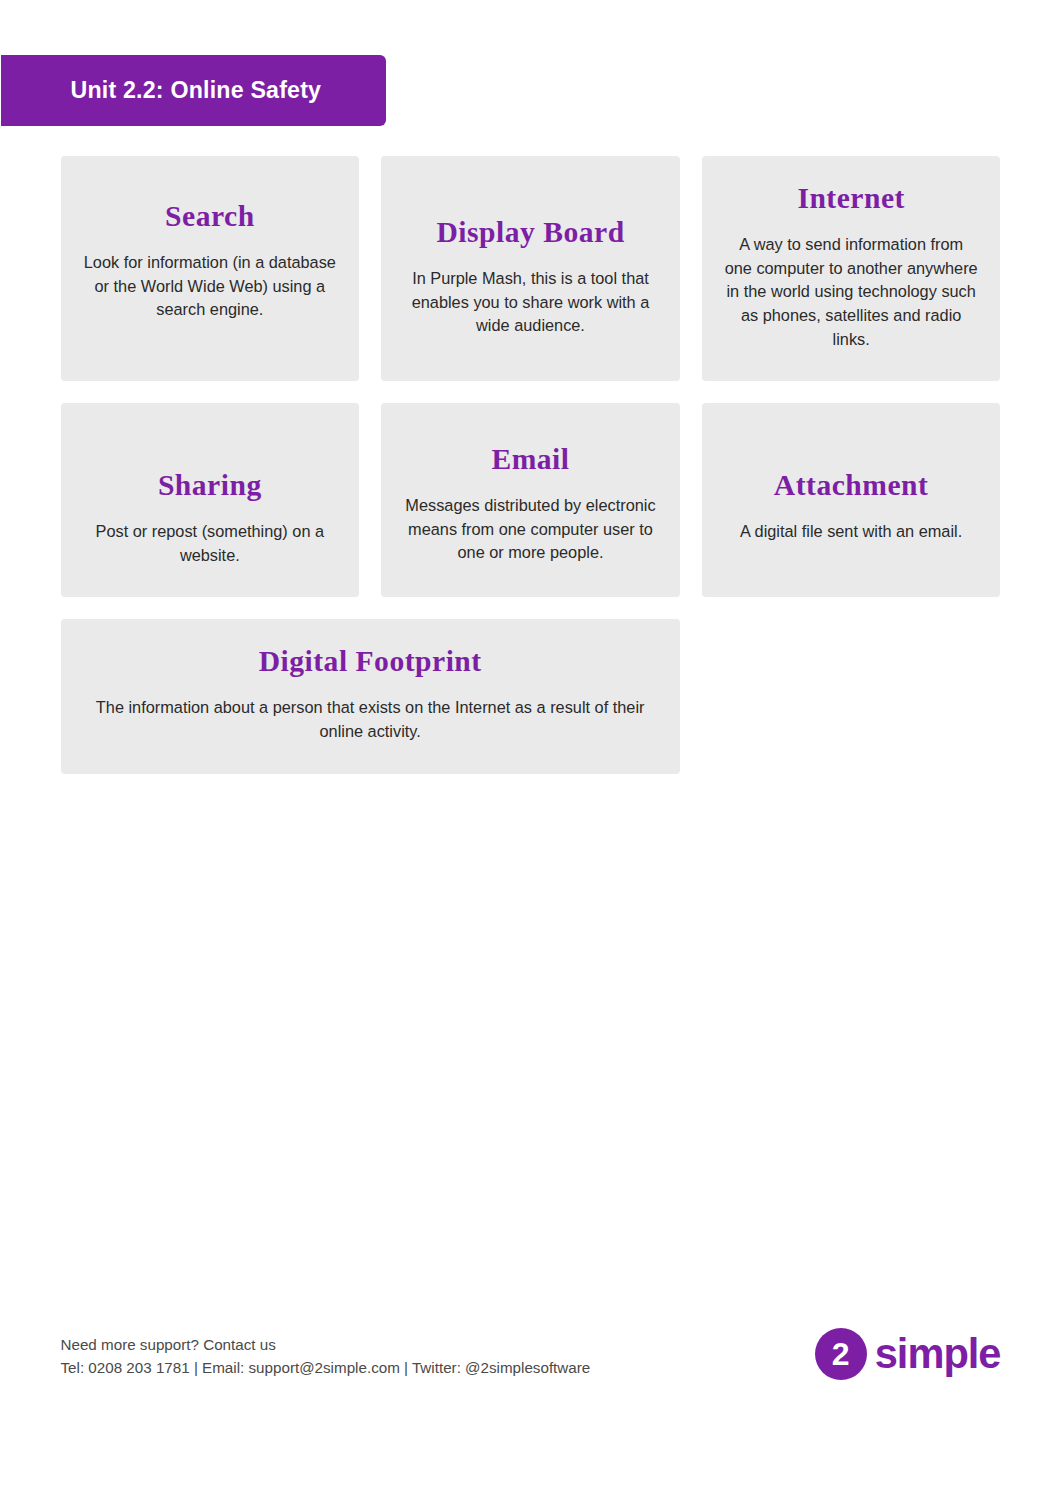Unit 2.2: Online Safety
Search
Look for information (in a database or the World Wide Web) using a search engine.
Display Board
In Purple Mash, this is a tool that enables you to share work with a wide audience.
Internet
A way to send information from one computer to another anywhere in the world using technology such as phones, satellites and radio links.
Sharing
Post or repost (something) on a website.
Email
Messages distributed by electronic means from one computer user to one or more people.
Attachment
A digital file sent with an email.
Digital Footprint
The information about a person that exists on the Internet as a result of their online activity.
Need more support? Contact us
Tel: 0208 203 1781 | Email: support@2simple.com | Twitter: @2simplesoftware
2
simple